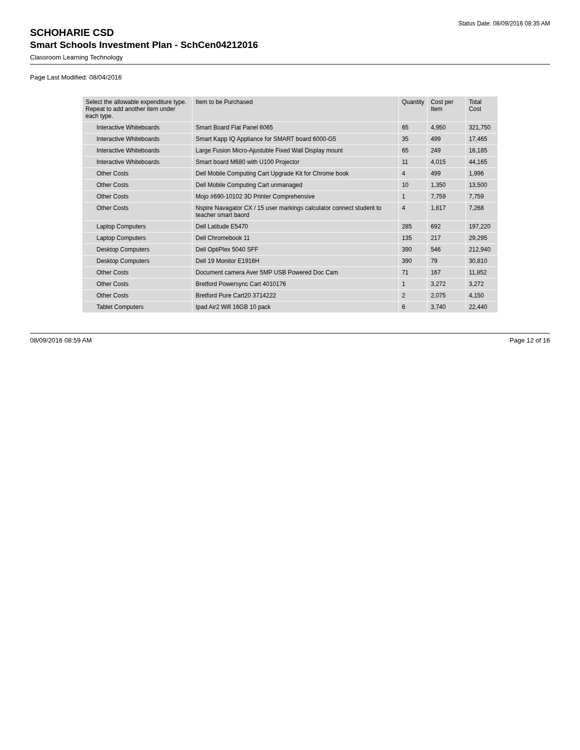Status Date: 08/09/2016 08:35 AM
SCHOHARIE CSD
Smart Schools Investment Plan - SchCen04212016
Classroom Learning Technology
Page Last Modified: 08/04/2016
| Select the allowable expenditure type. Repeat to add another item under each type. | Item to be Purchased | Quantity | Cost per Item | Total Cost |
| --- | --- | --- | --- | --- |
| Interactive Whiteboards | Smart Board Flat Panel 6065 | 65 | 4,950 | 321,750 |
| Interactive Whiteboards | Smart Kapp IQ Appliance for SMART board 6000-G5 | 35 | 499 | 17,465 |
| Interactive Whiteboards | Large Fusion Micro-Ajustuble Fixed Wall Display mount | 65 | 249 | 16,185 |
| Interactive Whiteboards | Smart board M680 with U100 Projector | 11 | 4,015 | 44,165 |
| Other Costs | Dell Mobile Computing Cart Upgrade Kit for Chrome book | 4 | 499 | 1,996 |
| Other Costs | Dell Mobile Computing Cart unmanaged | 10 | 1,350 | 13,500 |
| Other Costs | Mojo #690-10102 3D Printer Comprehensive | 1 | 7,759 | 7,759 |
| Other Costs | Nspire Navagator CX / 15 user markings calculator connect student to teacher smart baord | 4 | 1,817 | 7,268 |
| Laptop Computers | Dell Latitude E5470 | 285 | 692 | 197,220 |
| Laptop Computers | Dell Chromebook 11 | 135 | 217 | 29,295 |
| Desktop Computers | Dell OptiPlex 5040 SFF | 390 | 546 | 212,940 |
| Desktop Computers | Dell 19 Monitor E1916H | 390 | 79 | 30,810 |
| Other Costs | Document camera Aver 5MP USB Powered Doc Cam | 71 | 167 | 11,852 |
| Other Costs | Bretford Powersync Cart 4010176 | 1 | 3,272 | 3,272 |
| Other Costs | Bretford Pure Cart20 3714222 | 2 | 2,075 | 4,150 |
| Tablet Computers | Ipad Air2 Wifi 16GB 10 pack | 6 | 3,740 | 22,440 |
08/09/2016 08:59 AM Page 12 of 16